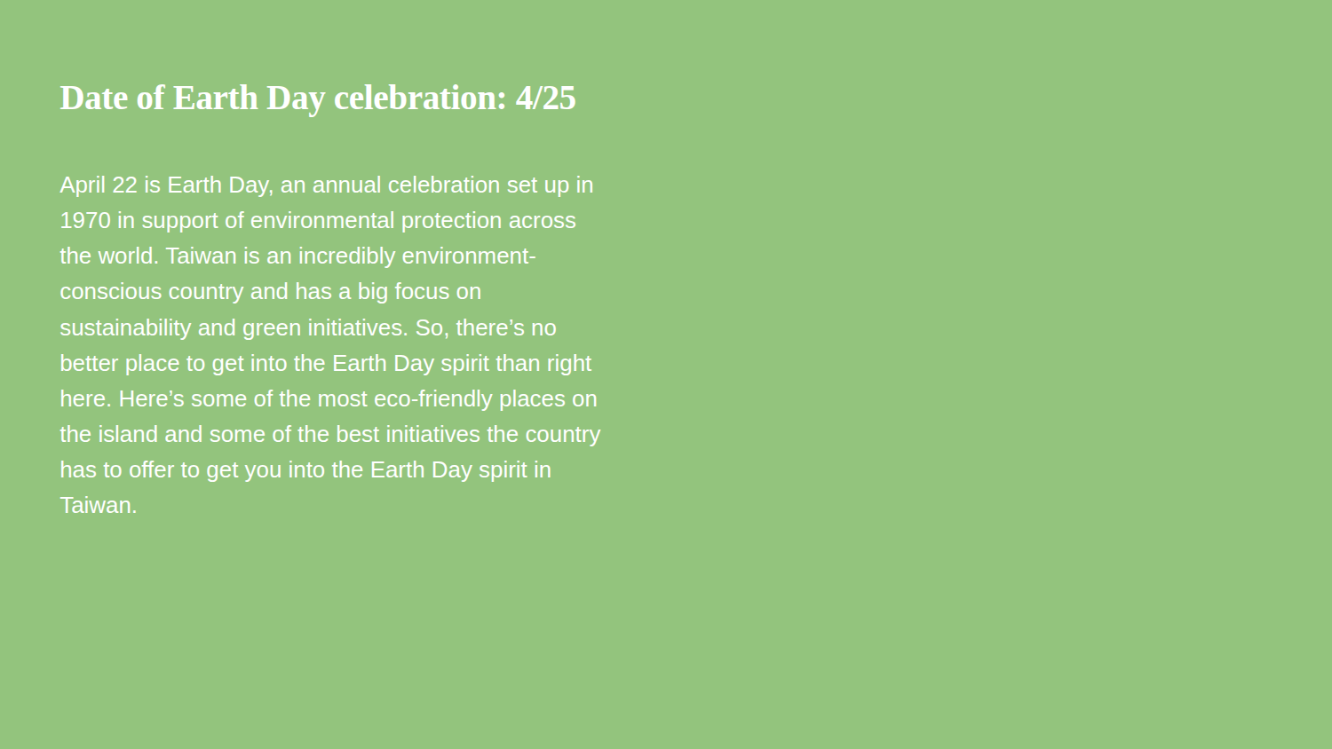Date of Earth Day celebration: 4/25
April 22 is Earth Day, an annual celebration set up in 1970 in support of environmental protection across the world. Taiwan is an incredibly environment-conscious country and has a big focus on sustainability and green initiatives. So, there’s no better place to get into the Earth Day spirit than right here. Here’s some of the most eco-friendly places on the island and some of the best initiatives the country has to offer to get you into the Earth Day spirit in Taiwan.